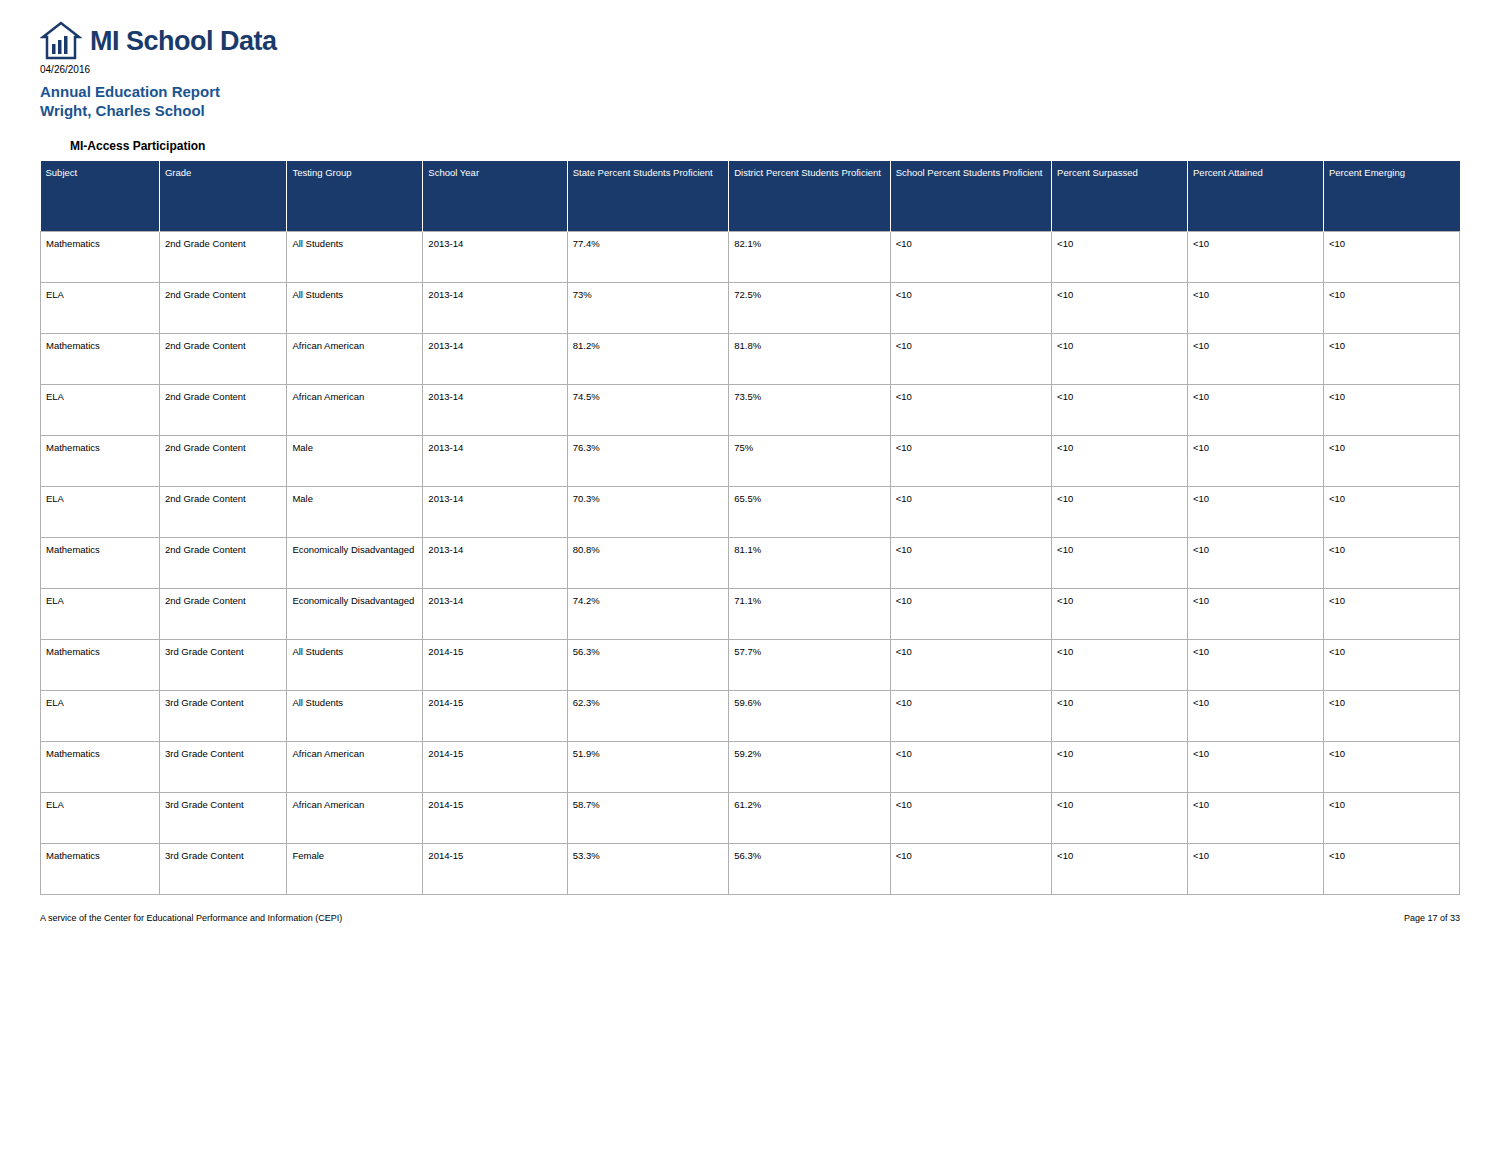MI School Data
04/26/2016
Annual Education Report
Wright, Charles School
MI-Access Participation
| Subject | Grade | Testing Group | School Year | State Percent Students Proficient | District Percent Students Proficient | School Percent Students Proficient | Percent Surpassed | Percent Attained | Percent Emerging |
| --- | --- | --- | --- | --- | --- | --- | --- | --- | --- |
| Mathematics | 2nd Grade Content | All Students | 2013-14 | 77.4% | 82.1% | <10 | <10 | <10 | <10 |
| ELA | 2nd Grade Content | All Students | 2013-14 | 73% | 72.5% | <10 | <10 | <10 | <10 |
| Mathematics | 2nd Grade Content | African American | 2013-14 | 81.2% | 81.8% | <10 | <10 | <10 | <10 |
| ELA | 2nd Grade Content | African American | 2013-14 | 74.5% | 73.5% | <10 | <10 | <10 | <10 |
| Mathematics | 2nd Grade Content | Male | 2013-14 | 76.3% | 75% | <10 | <10 | <10 | <10 |
| ELA | 2nd Grade Content | Male | 2013-14 | 70.3% | 65.5% | <10 | <10 | <10 | <10 |
| Mathematics | 2nd Grade Content | Economically Disadvantaged | 2013-14 | 80.8% | 81.1% | <10 | <10 | <10 | <10 |
| ELA | 2nd Grade Content | Economically Disadvantaged | 2013-14 | 74.2% | 71.1% | <10 | <10 | <10 | <10 |
| Mathematics | 3rd Grade Content | All Students | 2014-15 | 56.3% | 57.7% | <10 | <10 | <10 | <10 |
| ELA | 3rd Grade Content | All Students | 2014-15 | 62.3% | 59.6% | <10 | <10 | <10 | <10 |
| Mathematics | 3rd Grade Content | African American | 2014-15 | 51.9% | 59.2% | <10 | <10 | <10 | <10 |
| ELA | 3rd Grade Content | African American | 2014-15 | 58.7% | 61.2% | <10 | <10 | <10 | <10 |
| Mathematics | 3rd Grade Content | Female | 2014-15 | 53.3% | 56.3% | <10 | <10 | <10 | <10 |
A service of the Center for Educational Performance and Information (CEPI)
Page 17 of 33